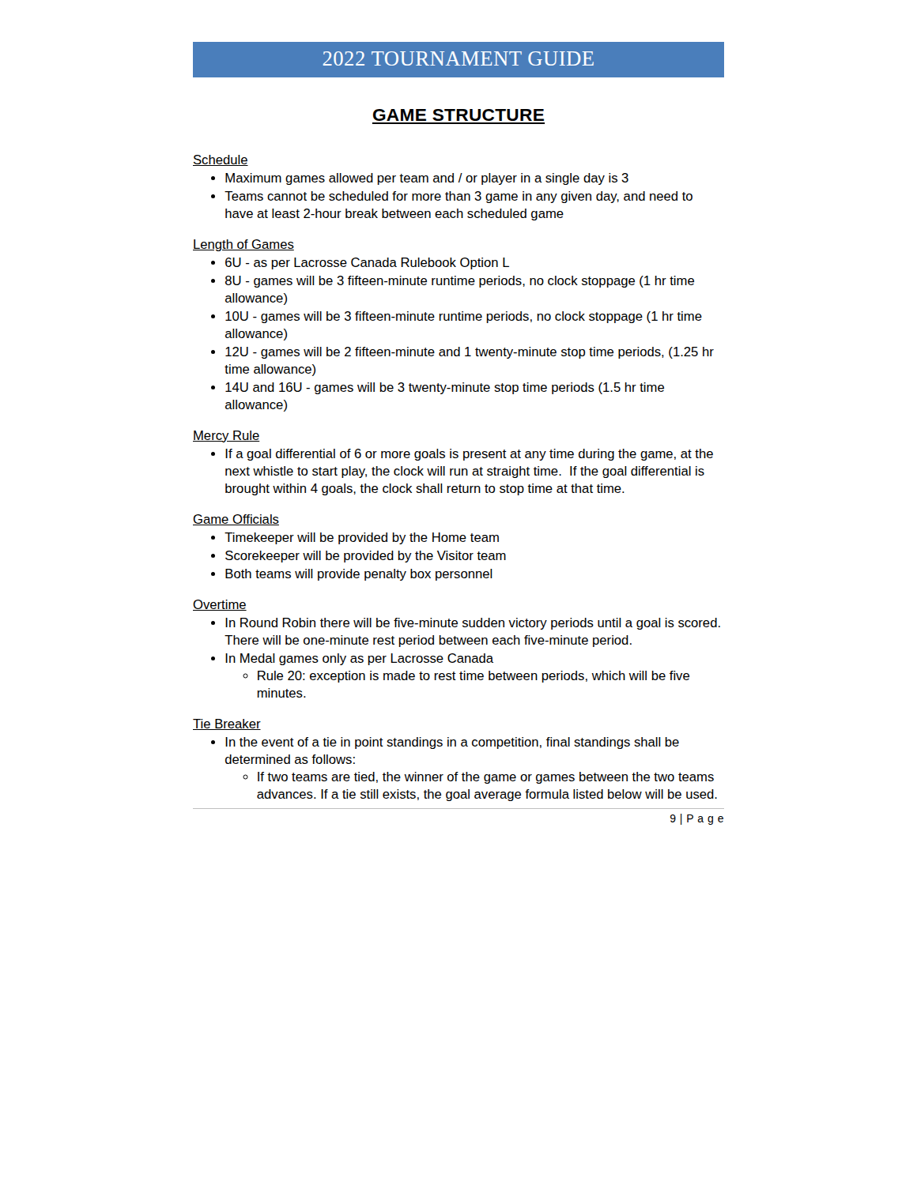2022 TOURNAMENT GUIDE
GAME STRUCTURE
Schedule
Maximum games allowed per team and / or player in a single day is 3
Teams cannot be scheduled for more than 3 game in any given day, and need to have at least 2-hour break between each scheduled game
Length of Games
6U - as per Lacrosse Canada Rulebook Option L
8U - games will be 3 fifteen-minute runtime periods, no clock stoppage (1 hr time allowance)
10U - games will be 3 fifteen-minute runtime periods, no clock stoppage (1 hr time allowance)
12U - games will be 2 fifteen-minute and 1 twenty-minute stop time periods, (1.25 hr time allowance)
14U and 16U - games will be 3 twenty-minute stop time periods (1.5 hr time allowance)
Mercy Rule
If a goal differential of 6 or more goals is present at any time during the game, at the next whistle to start play, the clock will run at straight time. If the goal differential is brought within 4 goals, the clock shall return to stop time at that time.
Game Officials
Timekeeper will be provided by the Home team
Scorekeeper will be provided by the Visitor team
Both teams will provide penalty box personnel
Overtime
In Round Robin there will be five-minute sudden victory periods until a goal is scored. There will be one-minute rest period between each five-minute period.
In Medal games only as per Lacrosse Canada
Rule 20: exception is made to rest time between periods, which will be five minutes.
Tie Breaker
In the event of a tie in point standings in a competition, final standings shall be determined as follows:
If two teams are tied, the winner of the game or games between the two teams advances. If a tie still exists, the goal average formula listed below will be used.
9 | P a g e